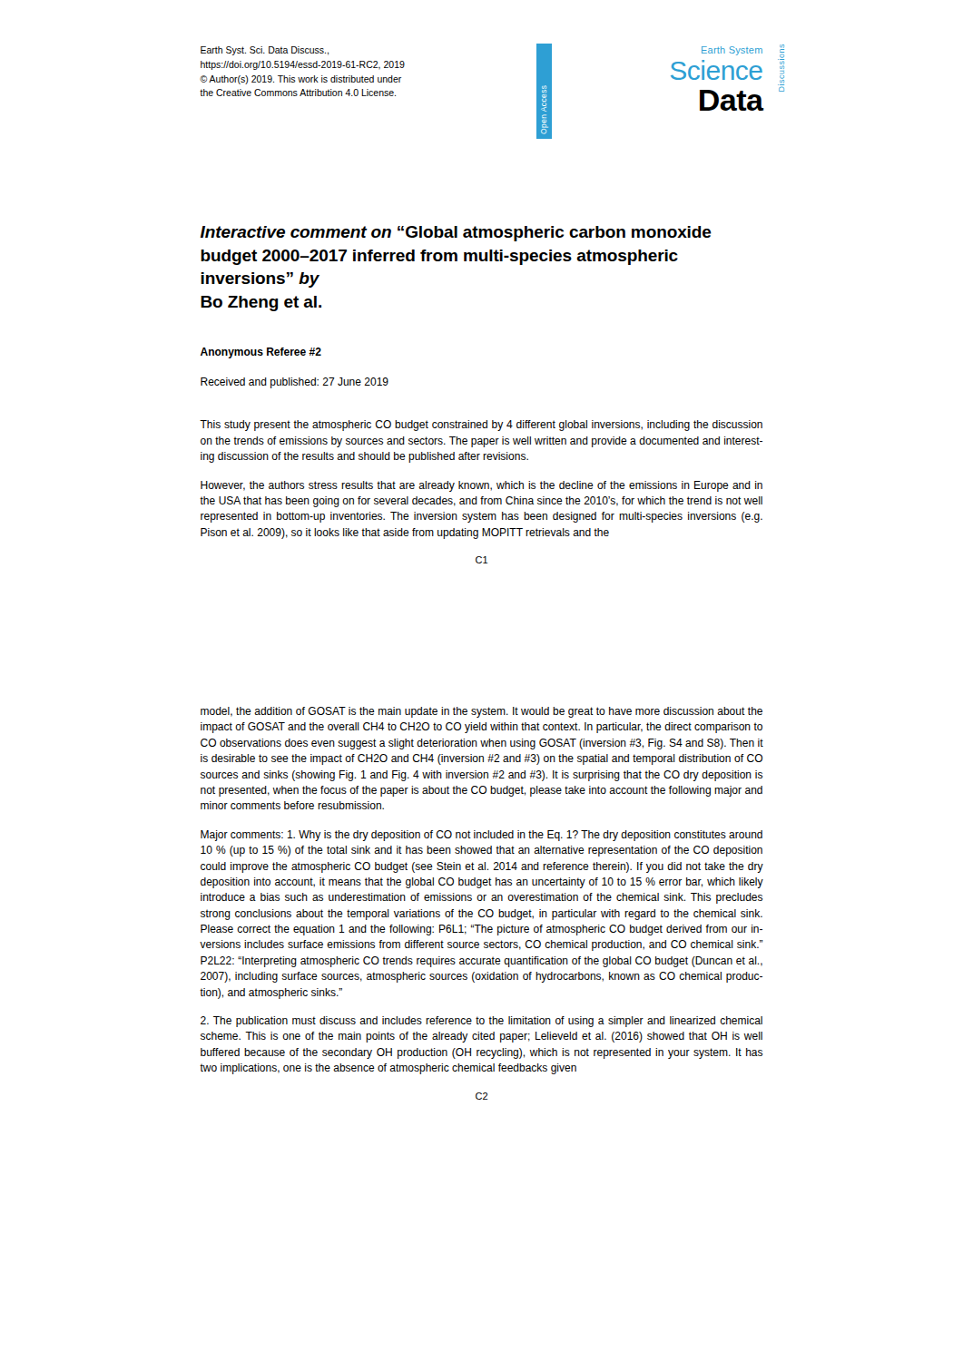Earth Syst. Sci. Data Discuss.,
https://doi.org/10.5194/essd-2019-61-RC2, 2019
© Author(s) 2019. This work is distributed under
the Creative Commons Attribution 4.0 License.
Open Access
Earth System
Science
Data
Discussions
Interactive comment on “Global atmospheric carbon monoxide budget 2000–2017 inferred from multi-species atmospheric inversions” by
Bo Zheng et al.
Anonymous Referee #2
Received and published: 27 June 2019
This study present the atmospheric CO budget constrained by 4 different global inversions, including the discussion on the trends of emissions by sources and sectors. The paper is well written and provide a documented and interesting discussion of the results and should be published after revisions.
However, the authors stress results that are already known, which is the decline of the emissions in Europe and in the USA that has been going on for several decades, and from China since the 2010’s, for which the trend is not well represented in bottom-up inventories. The inversion system has been designed for multi-species inversions (e.g. Pison et al. 2009), so it looks like that aside from updating MOPITT retrievals and the
C1
model, the addition of GOSAT is the main update in the system. It would be great to have more discussion about the impact of GOSAT and the overall CH4 to CH2O to CO yield within that context. In particular, the direct comparison to CO observations does even suggest a slight deterioration when using GOSAT (inversion #3, Fig. S4 and S8). Then it is desirable to see the impact of CH2O and CH4 (inversion #2 and #3) on the spatial and temporal distribution of CO sources and sinks (showing Fig. 1 and Fig. 4 with inversion #2 and #3). It is surprising that the CO dry deposition is not presented, when the focus of the paper is about the CO budget, please take into account the following major and minor comments before resubmission.
Major comments: 1. Why is the dry deposition of CO not included in the Eq. 1? The dry deposition constitutes around 10 % (up to 15 %) of the total sink and it has been showed that an alternative representation of the CO deposition could improve the atmospheric CO budget (see Stein et al. 2014 and reference therein). If you did not take the dry deposition into account, it means that the global CO budget has an uncertainty of 10 to 15 % error bar, which likely introduce a bias such as underestimation of emissions or an overestimation of the chemical sink. This precludes strong conclusions about the temporal variations of the CO budget, in particular with regard to the chemical sink. Please correct the equation 1 and the following: P6L1; “The picture of atmospheric CO budget derived from our inversions includes surface emissions from different source sectors, CO chemical production, and CO chemical sink.” P2L22: “Interpreting atmospheric CO trends requires accurate quantification of the global CO budget (Duncan et al., 2007), including surface sources, atmospheric sources (oxidation of hydrocarbons, known as CO chemical production), and atmospheric sinks.”
2. The publication must discuss and includes reference to the limitation of using a simpler and linearized chemical scheme. This is one of the main points of the already cited paper; Lelieveld et al. (2016) showed that OH is well buffered because of the secondary OH production (OH recycling), which is not represented in your system. It has two implications, one is the absence of atmospheric chemical feedbacks given
C2